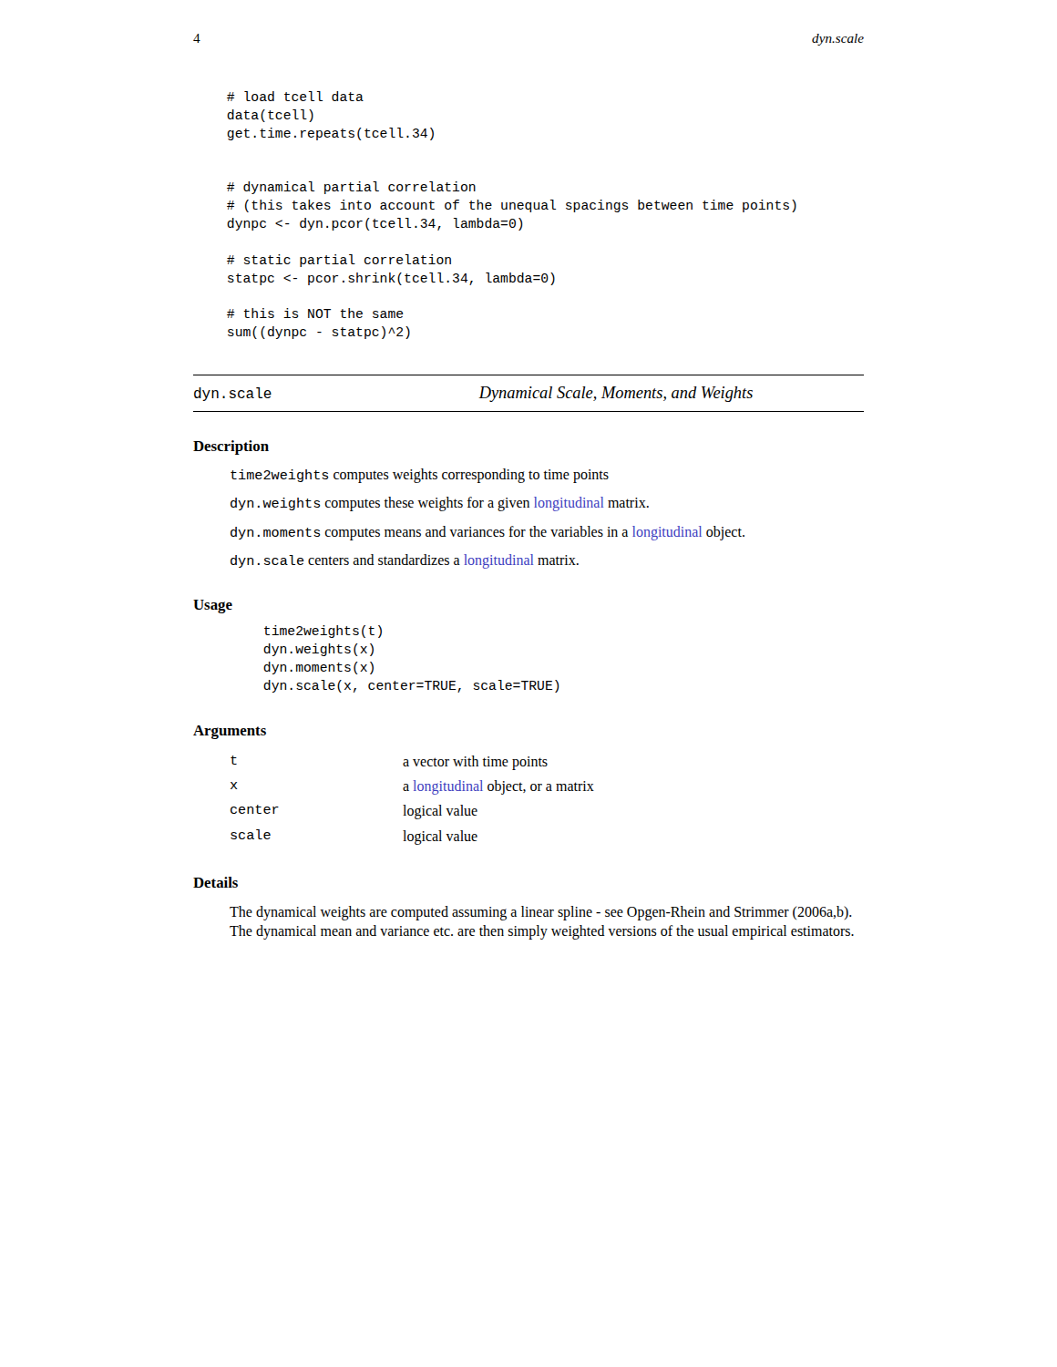4 dyn.scale
# load tcell data
data(tcell)
get.time.repeats(tcell.34)


# dynamical partial correlation
# (this takes into account of the unequal spacings between time points)
dynpc <- dyn.pcor(tcell.34, lambda=0)

# static partial correlation
statpc <- pcor.shrink(tcell.34, lambda=0)

# this is NOT the same
sum((dynpc - statpc)^2)
dyn.scale Dynamical Scale, Moments, and Weights
Description
time2weights computes weights corresponding to time points
dyn.weights computes these weights for a given longitudinal matrix.
dyn.moments computes means and variances for the variables in a longitudinal object.
dyn.scale centers and standardizes a longitudinal matrix.
Usage
time2weights(t)
dyn.weights(x)
dyn.moments(x)
dyn.scale(x, center=TRUE, scale=TRUE)
Arguments
| t | a vector with time points |
| x | a longitudinal object, or a matrix |
| center | logical value |
| scale | logical value |
Details
The dynamical weights are computed assuming a linear spline - see Opgen-Rhein and Strimmer (2006a,b). The dynamical mean and variance etc. are then simply weighted versions of the usual empirical estimators.